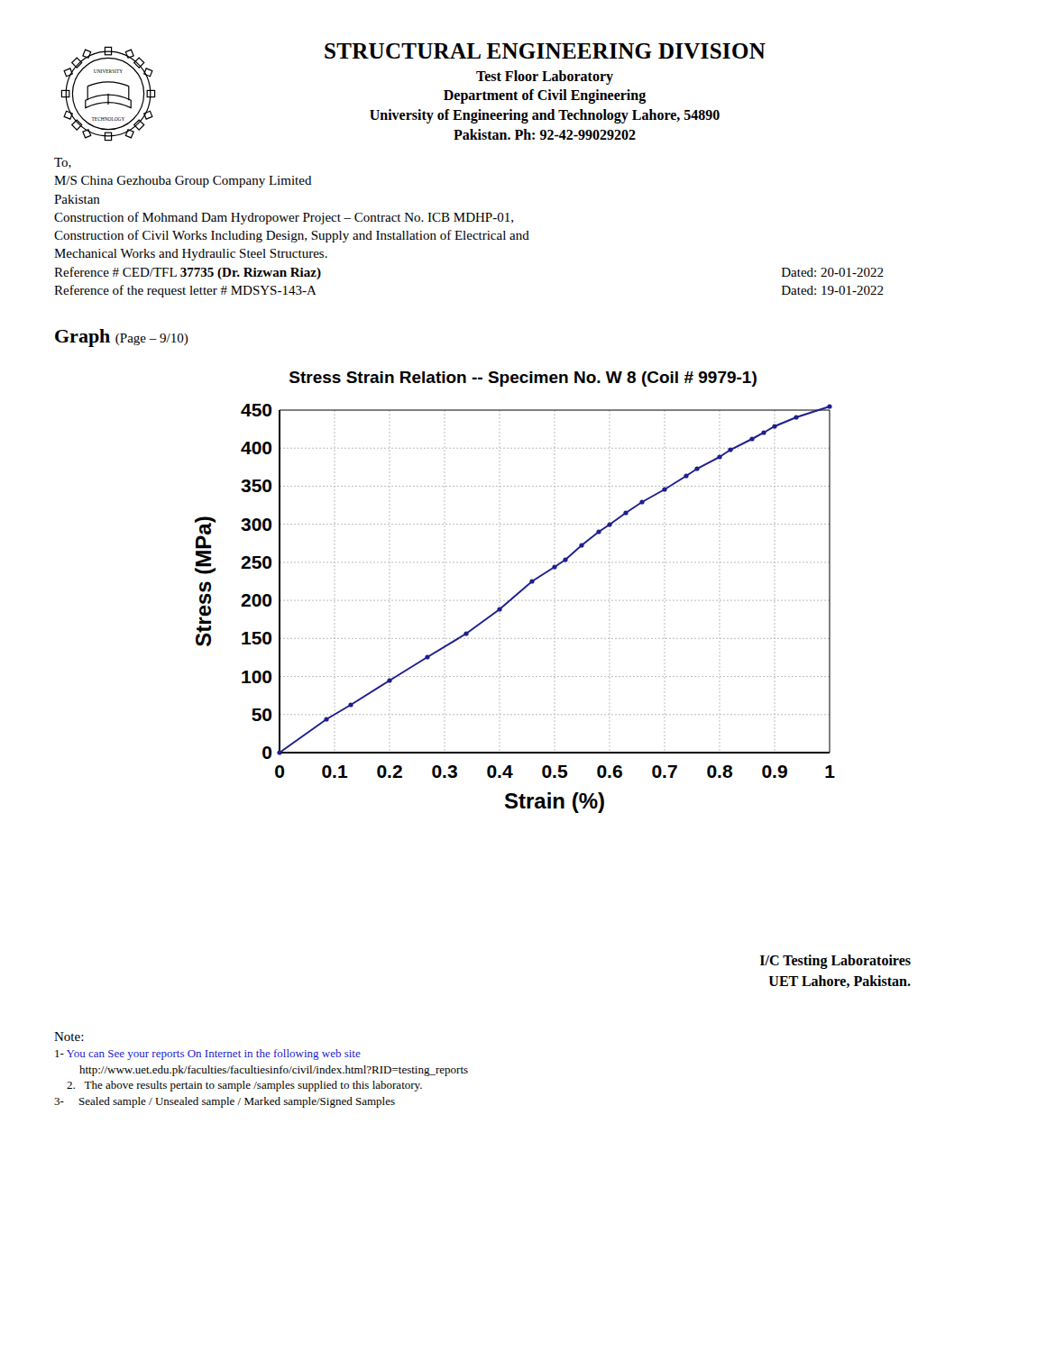UNIVERSITY TECHNOLOGY
STRUCTURAL ENGINEERING DIVISION
Test Floor Laboratory
Department of Civil Engineering
University of Engineering and Technology Lahore, 54890
Pakistan. Ph: 92-42-99029202
To,
M/S China Gezhouba Group Company Limited
Pakistan
Construction of Mohmand Dam Hydropower Project – Contract No. ICB MDHP-01,
Construction of Civil Works Including Design, Supply and Installation of Electrical and
Mechanical Works and Hydraulic Steel Structures.
Reference # CED/TFL 37735 (Dr. Rizwan Riaz)
Dated: 20-01-2022
Reference of the request letter # MDSYS-143-A
Dated: 19-01-2022
Graph (Page – 9/10)
Stress Strain Relation -- Specimen No. W 8 (Coil # 9979-1)
0 50 100 150 200 250 300 350 400 450 0 0.1 0.2 0.3 0.4 0.5 0.6 0.7 0.8 0.9 1 Strain (%) Stress (MPa)
I/C Testing Laboratoires
UET Lahore, Pakistan.
Note:
1- You can See your reports On Internet in the following web site
http://www.uet.edu.pk/faculties/facultiesinfo/civil/index.html?RID=testing_reports
2. The above results pertain to sample /samples supplied to this laboratory.
3- Sealed sample / Unsealed sample / Marked sample/Signed Samples